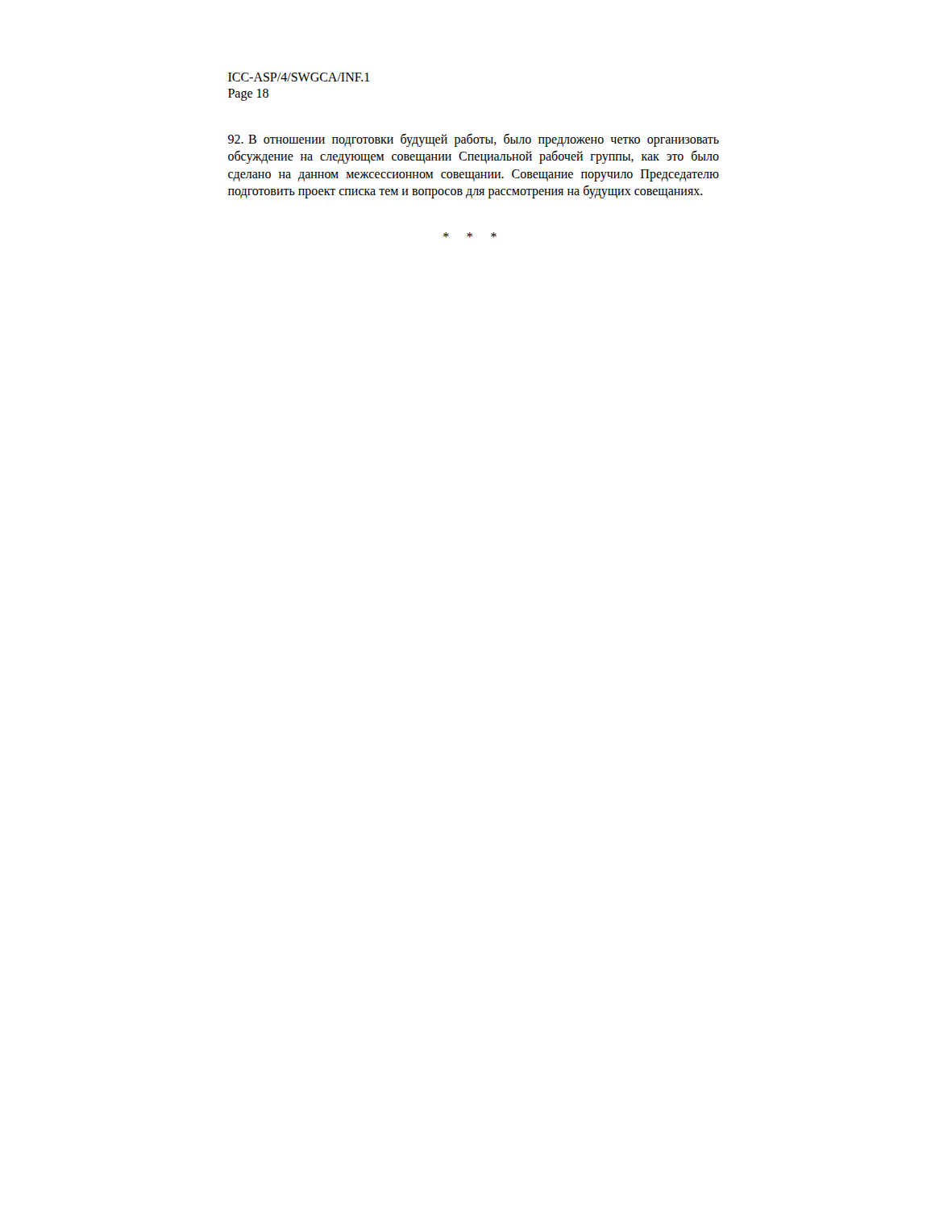ICC-ASP/4/SWGCA/INF.1
Page 18
92. В отношении подготовки будущей работы, было предложено четко организовать обсуждение на следующем совещании Специальной рабочей группы, как это было сделано на данном межсессионном совещании. Совещание поручило Председателю подготовить проект списка тем и вопросов для рассмотрения на будущих совещаниях.
* * *